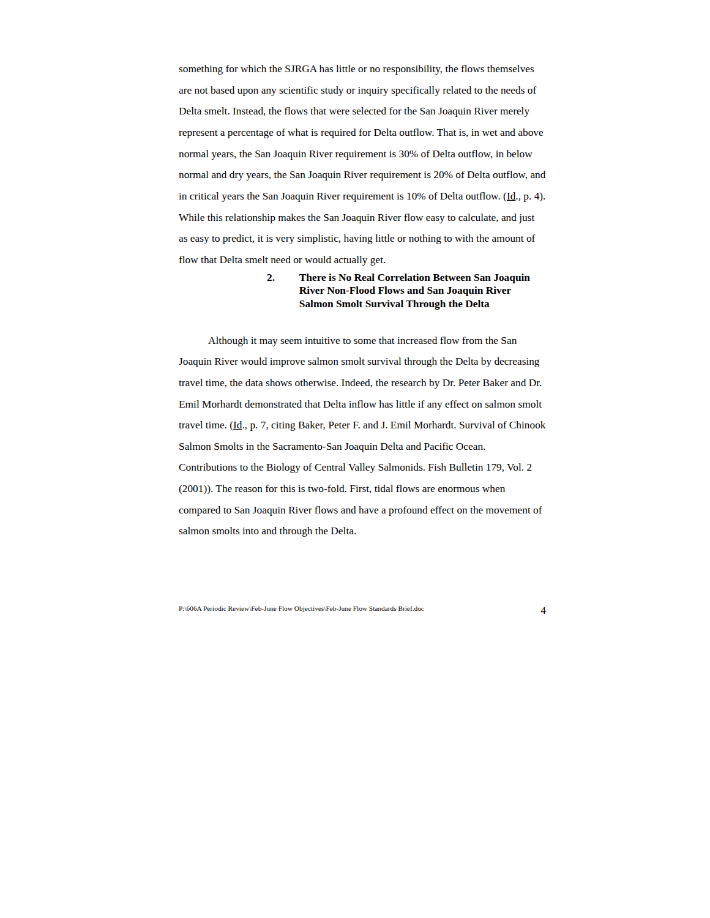something for which the SJRGA has little or no responsibility, the flows themselves are not based upon any scientific study or inquiry specifically related to the needs of Delta smelt. Instead, the flows that were selected for the San Joaquin River merely represent a percentage of what is required for Delta outflow. That is, in wet and above normal years, the San Joaquin River requirement is 30% of Delta outflow, in below normal and dry years, the San Joaquin River requirement is 20% of Delta outflow, and in critical years the San Joaquin River requirement is 10% of Delta outflow. (Id., p. 4). While this relationship makes the San Joaquin River flow easy to calculate, and just as easy to predict, it is very simplistic, having little or nothing to with the amount of flow that Delta smelt need or would actually get.
| 2. | There is No Real Correlation Between San Joaquin River Non-Flood Flows and San Joaquin River Salmon Smolt Survival Through the Delta |
Although it may seem intuitive to some that increased flow from the San Joaquin River would improve salmon smolt survival through the Delta by decreasing travel time, the data shows otherwise. Indeed, the research by Dr. Peter Baker and Dr. Emil Morhardt demonstrated that Delta inflow has little if any effect on salmon smolt travel time. (Id., p. 7, citing Baker, Peter F. and J. Emil Morhardt. Survival of Chinook Salmon Smolts in the Sacramento-San Joaquin Delta and Pacific Ocean. Contributions to the Biology of Central Valley Salmonids. Fish Bulletin 179, Vol. 2 (2001)). The reason for this is two-fold. First, tidal flows are enormous when compared to San Joaquin River flows and have a profound effect on the movement of salmon smolts into and through the Delta.
P:\606A Periodic Review\Feb-June Flow Objectives\Feb-June Flow Standards Brief.doc 4